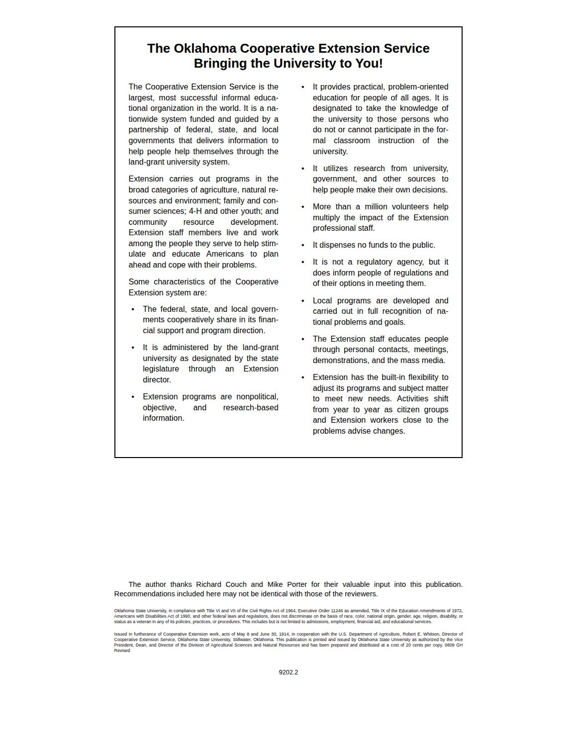The Oklahoma Cooperative Extension Service
Bringing the University to You!
The Cooperative Extension Service is the largest, most successful informal educational organization in the world. It is a nationwide system funded and guided by a partnership of federal, state, and local governments that delivers information to help people help themselves through the land-grant university system.
Extension carries out programs in the broad categories of agriculture, natural resources and environment; family and consumer sciences; 4-H and other youth; and community resource development. Extension staff members live and work among the people they serve to help stimulate and educate Americans to plan ahead and cope with their problems.
Some characteristics of the Cooperative Extension system are:
The federal, state, and local governments cooperatively share in its financial support and program direction.
It is administered by the land-grant university as designated by the state legislature through an Extension director.
Extension programs are nonpolitical, objective, and research-based information.
It provides practical, problem-oriented education for people of all ages. It is designated to take the knowledge of the university to those persons who do not or cannot participate in the formal classroom instruction of the university.
It utilizes research from university, government, and other sources to help people make their own decisions.
More than a million volunteers help multiply the impact of the Extension professional staff.
It dispenses no funds to the public.
It is not a regulatory agency, but it does inform people of regulations and of their options in meeting them.
Local programs are developed and carried out in full recognition of national problems and goals.
The Extension staff educates people through personal contacts, meetings, demonstrations, and the mass media.
Extension has the built-in flexibility to adjust its programs and subject matter to meet new needs. Activities shift from year to year as citizen groups and Extension workers close to the problems advise changes.
The author thanks Richard Couch and Mike Porter for their valuable input into this publication. Recommendations included here may not be identical with those of the reviewers.
Oklahoma State University, in compliance with Title VI and VII of the Civil Rights Act of 1964, Executive Order 11246 as amended, Title IX of the Education Amendments of 1972, Americans with Disabilities Act of 1990, and other federal laws and regulations, does not discriminate on the basis of race, color, national origin, gender, age, religion, disability, or status as a veteran in any of its policies, practices, or procedures. This includes but is not limited to admissions, employment, financial aid, and educational services.
Issued in furtherance of Cooperative Extension work, acts of May 8 and June 30, 1914, in cooperation with the U.S. Department of Agriculture, Robert E. Whitson, Director of Cooperative Extension Service, Oklahoma State University, Stillwater, Oklahoma. This publication is printed and issued by Oklahoma State University as authorized by the Vice President, Dean, and Director of the Division of Agricultural Sciences and Natural Resources and has been prepared and distributed at a cost of 20 cents per copy. 0809 GH Revised
9202.2